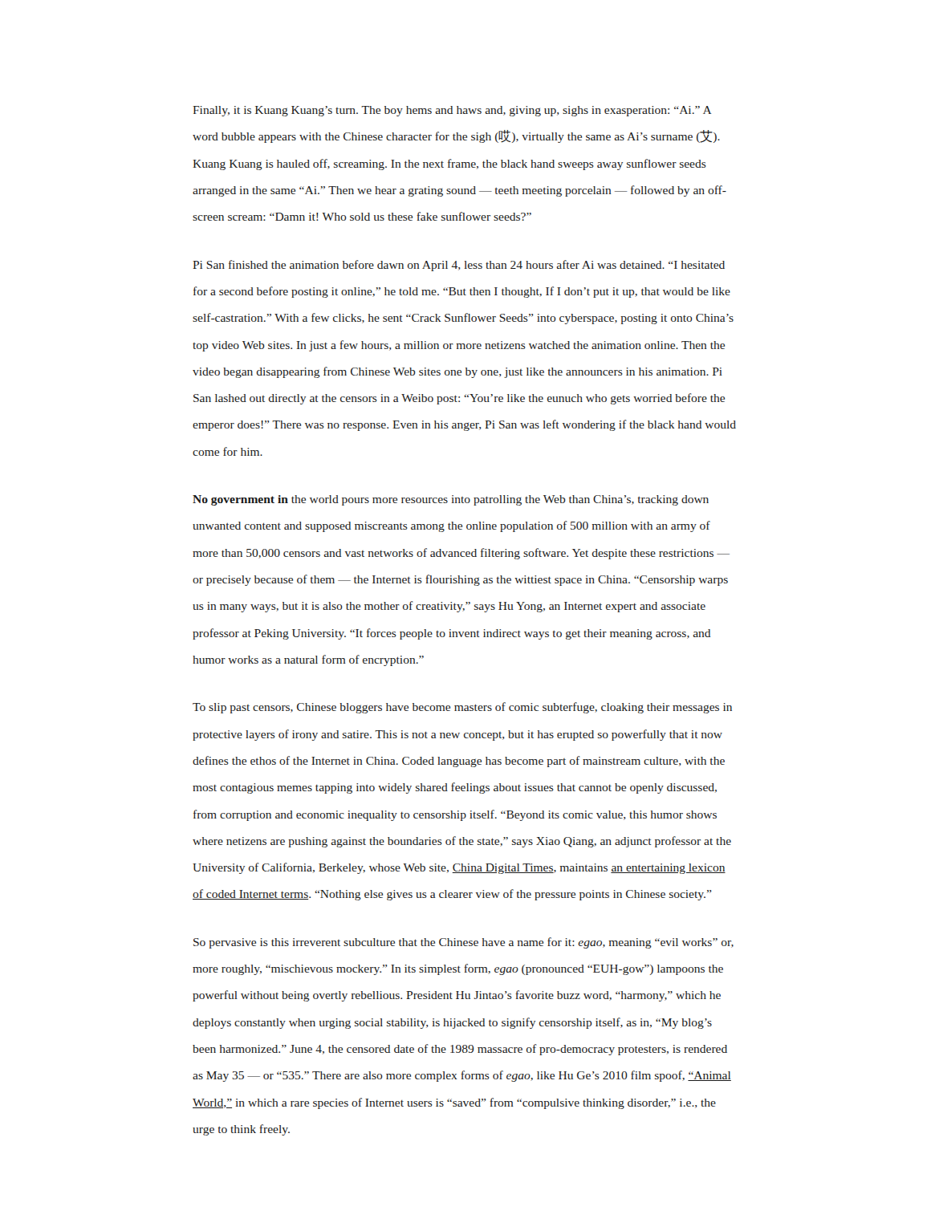Finally, it is Kuang Kuang’s turn. The boy hems and haws and, giving up, sighs in exasperation: “Ai.” A word bubble appears with the Chinese character for the sigh (哎), virtually the same as Ai’s surname (艾). Kuang Kuang is hauled off, screaming. In the next frame, the black hand sweeps away sunflower seeds arranged in the same “Ai.” Then we hear a grating sound — teeth meeting porcelain — followed by an off-screen scream: “Damn it! Who sold us these fake sunflower seeds?”
Pi San finished the animation before dawn on April 4, less than 24 hours after Ai was detained. “I hesitated for a second before posting it online,” he told me. “But then I thought, If I don’t put it up, that would be like self-castration.” With a few clicks, he sent “Crack Sunflower Seeds” into cyberspace, posting it onto China’s top video Web sites. In just a few hours, a million or more netizens watched the animation online. Then the video began disappearing from Chinese Web sites one by one, just like the announcers in his animation. Pi San lashed out directly at the censors in a Weibo post: “You’re like the eunuch who gets worried before the emperor does!” There was no response. Even in his anger, Pi San was left wondering if the black hand would come for him.
No government in the world pours more resources into patrolling the Web than China’s, tracking down unwanted content and supposed miscreants among the online population of 500 million with an army of more than 50,000 censors and vast networks of advanced filtering software. Yet despite these restrictions — or precisely because of them — the Internet is flourishing as the wittiest space in China. “Censorship warps us in many ways, but it is also the mother of creativity,” says Hu Yong, an Internet expert and associate professor at Peking University. “It forces people to invent indirect ways to get their meaning across, and humor works as a natural form of encryption.”
To slip past censors, Chinese bloggers have become masters of comic subterfuge, cloaking their messages in protective layers of irony and satire. This is not a new concept, but it has erupted so powerfully that it now defines the ethos of the Internet in China. Coded language has become part of mainstream culture, with the most contagious memes tapping into widely shared feelings about issues that cannot be openly discussed, from corruption and economic inequality to censorship itself. “Beyond its comic value, this humor shows where netizens are pushing against the boundaries of the state,” says Xiao Qiang, an adjunct professor at the University of California, Berkeley, whose Web site, China Digital Times, maintains an entertaining lexicon of coded Internet terms. “Nothing else gives us a clearer view of the pressure points in Chinese society.”
So pervasive is this irreverent subculture that the Chinese have a name for it: egao, meaning “evil works” or, more roughly, “mischievous mockery.” In its simplest form, egao (pronounced “EUH-gow”) lampoons the powerful without being overtly rebellious. President Hu Jintao’s favorite buzz word, “harmony,” which he deploys constantly when urging social stability, is hijacked to signify censorship itself, as in, “My blog’s been harmonized.” June 4, the censored date of the 1989 massacre of pro-democracy protesters, is rendered as May 35 — or “535.” There are also more complex forms of egao, like Hu Ge’s 2010 film spoof, “Animal World,” in which a rare species of Internet users is “saved” from “compulsive thinking disorder,” i.e., the urge to think freely.